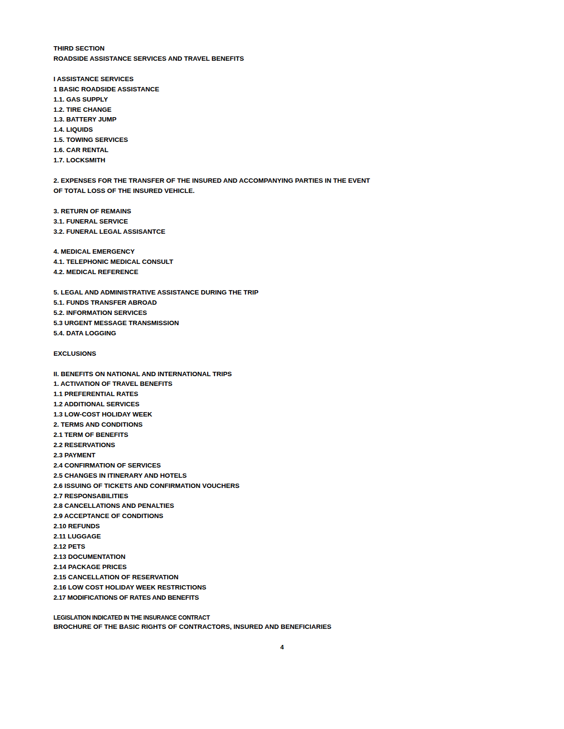THIRD SECTION
ROADSIDE ASSISTANCE SERVICES AND TRAVEL BENEFITS
I ASSISTANCE SERVICES
1 BASIC ROADSIDE ASSISTANCE
1.1. GAS SUPPLY
1.2. TIRE CHANGE
1.3. BATTERY JUMP
1.4. LIQUIDS
1.5. TOWING SERVICES
1.6. CAR RENTAL
1.7. LOCKSMITH
2. EXPENSES FOR THE TRANSFER OF THE INSURED AND ACCOMPANYING PARTIES IN THE EVENT
OF TOTAL LOSS OF THE INSURED VEHICLE.
3. RETURN OF REMAINS
3.1. FUNERAL SERVICE
3.2. FUNERAL LEGAL ASSISANTCE
4. MEDICAL EMERGENCY
4.1. TELEPHONIC MEDICAL CONSULT
4.2. MEDICAL REFERENCE
5. LEGAL AND ADMINISTRATIVE ASSISTANCE DURING THE TRIP
5.1. FUNDS TRANSFER ABROAD
5.2. INFORMATION SERVICES
5.3 URGENT MESSAGE TRANSMISSION
5.4. DATA LOGGING
EXCLUSIONS
II. BENEFITS ON NATIONAL AND INTERNATIONAL TRIPS
1. ACTIVATION OF TRAVEL BENEFITS
1.1 PREFERENTIAL RATES
1.2 ADDITIONAL SERVICES
1.3 LOW-COST HOLIDAY WEEK
2. TERMS AND CONDITIONS
2.1 TERM OF BENEFITS
2.2 RESERVATIONS
2.3 PAYMENT
2.4 CONFIRMATION OF SERVICES
2.5 CHANGES IN ITINERARY AND HOTELS
2.6 ISSUING OF TICKETS AND CONFIRMATION VOUCHERS
2.7 RESPONSABILITIES
2.8 CANCELLATIONS AND PENALTIES
2.9 ACCEPTANCE OF CONDITIONS
2.10 REFUNDS
2.11 LUGGAGE
2.12 PETS
2.13 DOCUMENTATION
2.14 PACKAGE PRICES
2.15 CANCELLATION OF RESERVATION
2.16 LOW COST HOLIDAY WEEK RESTRICTIONS
2.17 MODIFICATIONS OF RATES AND BENEFITS
LEGISLATION INDICATED IN THE INSURANCE CONTRACT
BROCHURE OF THE BASIC RIGHTS OF CONTRACTORS, INSURED AND BENEFICIARIES
4